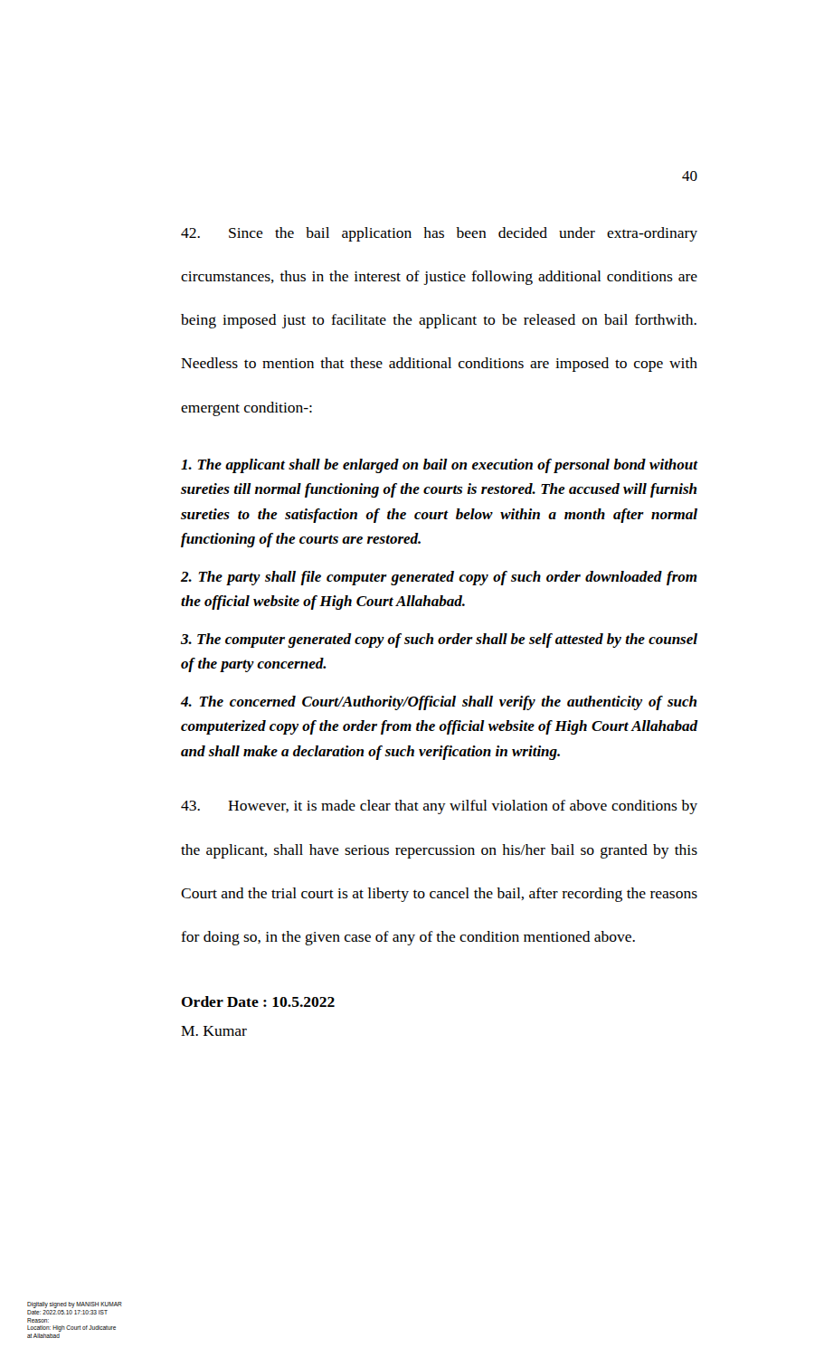40
42. Since the bail application has been decided under extra-ordinary circumstances, thus in the interest of justice following additional conditions are being imposed just to facilitate the applicant to be released on bail forthwith. Needless to mention that these additional conditions are imposed to cope with emergent condition-:
1. The applicant shall be enlarged on bail on execution of personal bond without sureties till normal functioning of the courts is restored. The accused will furnish sureties to the satisfaction of the court below within a month after normal functioning of the courts are restored.
2. The party shall file computer generated copy of such order downloaded from the official website of High Court Allahabad.
3. The computer generated copy of such order shall be self attested by the counsel of the party concerned.
4. The concerned Court/Authority/Official shall verify the authenticity of such computerized copy of the order from the official website of High Court Allahabad and shall make a declaration of such verification in writing.
43. However, it is made clear that any wilful violation of above conditions by the applicant, shall have serious repercussion on his/her bail so granted by this Court and the trial court is at liberty to cancel the bail, after recording the reasons for doing so, in the given case of any of the condition mentioned above.
Order Date : 10.5.2022
M. Kumar
Digitally signed by MANISH KUMAR
Date: 2022.05.10 17:10:33 IST
Reason:
Location: High Court of Judicature
at Allahabad